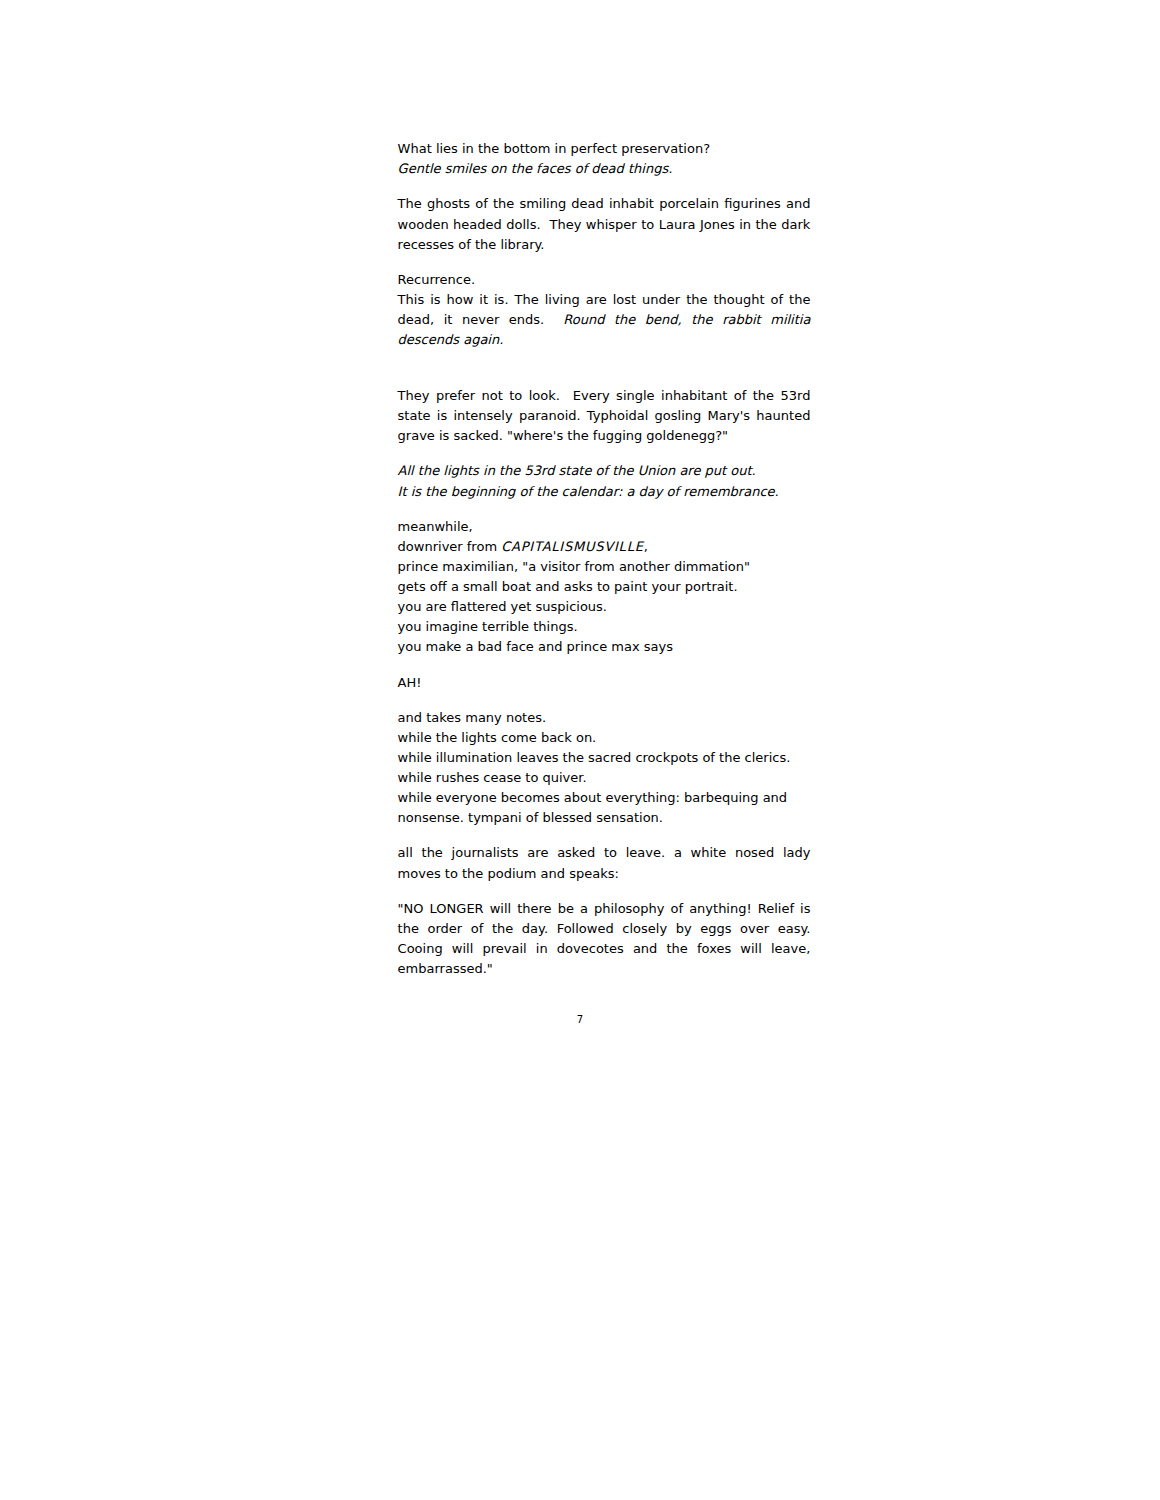What lies in the bottom in perfect preservation?
Gentle smiles on the faces of dead things.
The ghosts of the smiling dead inhabit porcelain figurines and wooden headed dolls. They whisper to Laura Jones in the dark recesses of the library.
Recurrence.
This is how it is. The living are lost under the thought of the dead, it never ends. Round the bend, the rabbit militia descends again.
They prefer not to look. Every single inhabitant of the 53rd state is intensely paranoid. Typhoidal gosling Mary's haunted grave is sacked. "where's the fugging goldenegg?"
All the lights in the 53rd state of the Union are put out.
It is the beginning of the calendar: a day of remembrance.
meanwhile,
downriver from CAPITALISMUSVILLE,
prince maximilian, "a visitor from another dimmation"
gets off a small boat and asks to paint your portrait.
you are flattered yet suspicious.
you imagine terrible things.
you make a bad face and prince max says
AH!
and takes many notes.
while the lights come back on.
while illumination leaves the sacred crockpots of the clerics.
while rushes cease to quiver.
while everyone becomes about everything: barbequing and nonsense. tympani of blessed sensation.
all the journalists are asked to leave. a white nosed lady moves to the podium and speaks:
"NO LONGER will there be a philosophy of anything! Relief is the order of the day. Followed closely by eggs over easy. Cooing will prevail in dovecotes and the foxes will leave, embarrassed."
7